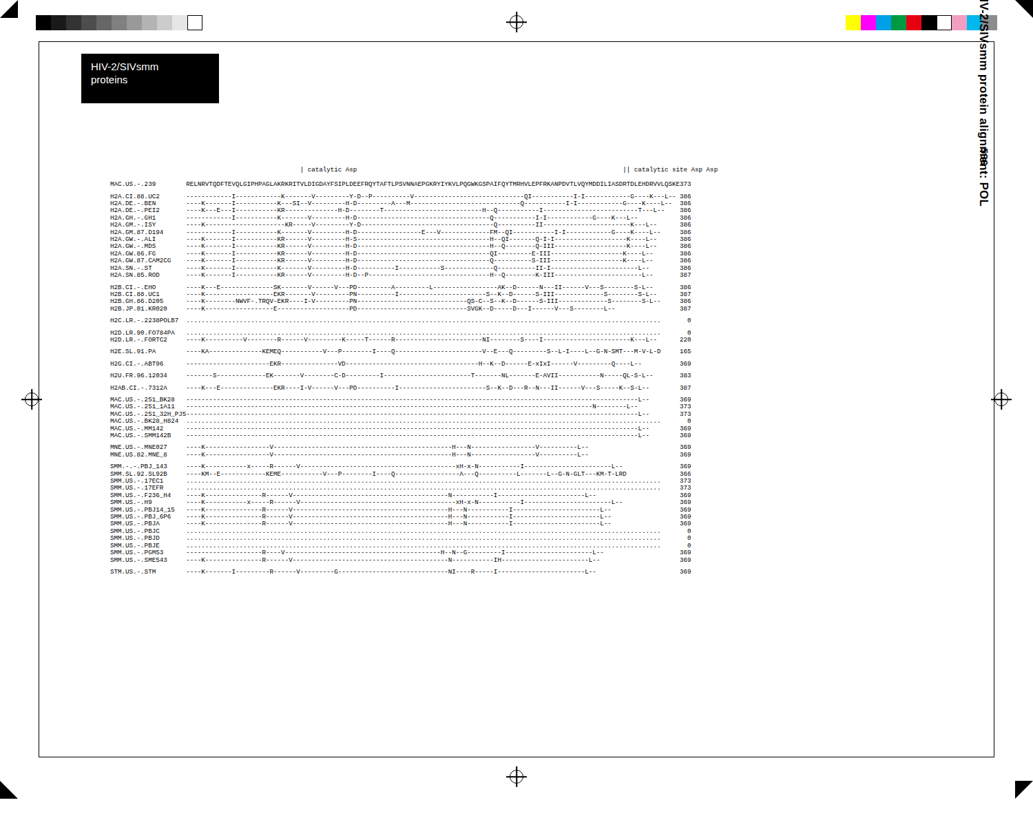HIV-2/SIVsmm
proteins
586
HIV-2/SIVsmm protein alignment: POL
| catalytic Asp || catalytic site Asp Asp
| MAC.US.-.239 | RELNRVTQDFTEVQLGIPHPAGLAKRKRITVLDIGDAYFSIPLDEEFRQYTAFTLPSVNNAEPGKRYIYKVLPQGWKGSPAIFQYTMRHVLEPFRKANPDVTLVQYMDDILIASDRTDLEHDRVVLQSKE | 373 |
| H2A.CI.88.UC2 | ------------I------------K-------V---------Y-D--P----------V-----------------------------QI-----------I-I------------G----K---L-- | 386 |
| H2A.DE.-.BEN | ----K-------I-----------K---SI--V---------H-D---------A---M-----------------------------Q-----------I-I------------G----K----L-- | 386 |
| H2A.DE.-.PEI2 | ----K---E---I-----------KR--------------H-D--------T--------------------------H--Q-----------I-------------------------T---L-- | 386 |
| H2A.GH.-.GH1 | ------------I-----------K-------V---------H-D-----------------------------------Q-----------I-I------------G----K---L-- | 386 |
| H2A.GM.-.ISY | ----K---------------------KR-----V---------Y-D-----------------------------------Q----------II-----------------------K---L-- | 386 |
| H2A.GM.87.D194 | ------------I-----------K-------V---------H-D-----------------E---V-------------FM--QI-----------I-I------------G----K----L-- | 386 |
| H2A.GW.-.ALI | ----K-------I-----------KR------V---------H-S-----------------------------------H--QI-------Q-I-I-------------------K----L-- | 386 |
| H2A.GW.-.MDS | ----K-------I-----------KR------V---------H-D-----------------------------------H--Q--------Q-III-------------------K----L-- | 386 |
| H2A.GW.86.FG | ----K-------I-----------KR------V---------H-D-----------------------------------QI---------E-III-------------------K----L-- | 386 |
| H2A.GW.87.CAM2CG | ----K-------I-----------KR------V---------H-D-----------------------------------Q----------S-III-------------------K----L-- | 386 |
| H2A.SN.-.ST | ----K-------I-----------K-------V---------H-D----------I-----------S-------------Q----------II-I-----------------------L-- | 386 |
| H2A.SN.85.ROD | ----K-------I-----------KR------V---------H-D--P--------------------------------H--Q--------K-III-----------------------L-- | 387 |
| H2B.CI.-.EHO | ----K---E--------------SK-------V------V---PD---------A---------L-----------------AK--D------N---II------V---S--------S-L-- | 386 |
| H2B.CI.88.UC1 | ----K------------------EKR-------V---------PN----------I-----------------------S--K--D------S-III-------------S--------S-L-- | 387 |
| H2B.GH.86.D205 | ----K--------NWVF-.TRQV-EKR----I-V---------PN-----------------------------QS-C--S--K--D------S-III-------------S--------S-L-- | 386 |
| H2B.JP.01.KR020 | ----K------------------E-------------------PD-----------------------------SVGK--D-----D---I------V---S--------L-- | 387 |
| H2C.LR.-.2238POLB7 | ............................................................................................................................. | 0 |
| H2D.LR.90.FO784PA | ............................................................................................................................. | 0 |
| H2D.LR.-.FORTC2 | ----K----------V--------R------V---------K-----T------R-----------------------NI--------S----I-----------------------K---L-- | 220 |
| H2E.SL.91.PA | ----KA--------------KEMEQ-----------V---P--------I----Q-----------------------V--E---Q---------S--L-I----L--G-N-SMT---M-V-L-D | 165 |
| H2G.CI.-.ABT96 | ----------------------EKR---------------VD-----------------------------------H--K--D------E-xIxI------V---------Q----L-- | 369 |
| H2U.FR.96.12034 | -------S-------------EK-------V--------C-D---------I-----------------------T-------NL-------E-AVII-----------N-----QL-S-L-- | 383 |
| H2AB.CI.-.7312A | ----K---E--------------EKR----I-V------V---PD----------I-----------------------S--K--D---R--N---II------V---S-----K--S-L-- | 387 |
| MAC.US.-.251_BK28 | -----------------------------------------------------------------------------------------------------------------------L-- | 369 |
| MAC.US.-.251_1A11 | -----------------------------------------------------------------------------------------------------------N--------L-- | 373 |
| MAC.US.-.251_32H_PJ5 | -----------------------------------------------------------------------------------------------------------------------L-- | 373 |
| MAC.US.-.BK28_H824 | ............................................................................................................................. | 0 |
| MAC.US.-.MM142 | -----------------------------------------------------------------------------------------------------------------------L-- | 369 |
| MAC.US.-.SMM142B | -----------------------------------------------------------------------------------------------------------------------L-- | 369 |
| MNE.US.-.MNE027 | ----K-----------------V-----------------------------------------------H---N-----------------V----------L-- | 369 |
| MNE.US.82.MNE_8 | ----K-----------------V-----------------------------------------------H---N-----------------V----------L-- | 369 |
| SMM.-.-.PBJ_143 | ----K-----------x-----R------V-----------------------------------------xH-x-N-----------I-----------------------L-- | 369 |
| SMM.SL.92.SL92B | ----KM--E------------KEME-----------V---P--------I----Q-----------------A---Q----------L-------L--G-N-GLT---KM-T-LRD | 366 |
| SMM.US.-.17EC1 | ............................................................................................................................. | 373 |
| SMM.US.-.17EFR | ............................................................................................................................. | 373 |
| SMM.US.-.F236_H4 | ----K---------------R------V-----------------------------------------N-----------I-----------------------L-- | 369 |
| SMM.US.-.H9 | ----K-----------x-----R------V-----------------------------------------xH-x-N-----------I-----------------------L-- | 369 |
| SMM.US.-.PBJ14_15 | ----K---------------R------V-----------------------------------------H---N-----------I-----------------------L-- | 369 |
| SMM.US.-.PBJ_6P6 | ----K---------------R------V-----------------------------------------H---N-----------I-----------------------L-- | 369 |
| SMM.US.-.PBJA | ----K---------------R------V-----------------------------------------H---N-----------I-----------------------L-- | 369 |
| SMM.US.-.PBJC | ............................................................................................................................. | 0 |
| SMM.US.-.PBJD | ............................................................................................................................. | 0 |
| SMM.US.-.PBJE | ............................................................................................................................. | 0 |
| SMM.US.-.PGM53 | --------------------R----V-----------------------------------------H--N--G---------I-----------------------L-- | 369 |
| SMM.US.-.SME543 | ----K---------------R------V-----------------------------------------N-----------IH-----------------------L-- | 369 |
| STM.US.-.STM | ----K-------I---------R------V---------G-----------------------------NI----R-----I-----------------------L-- | 369 |